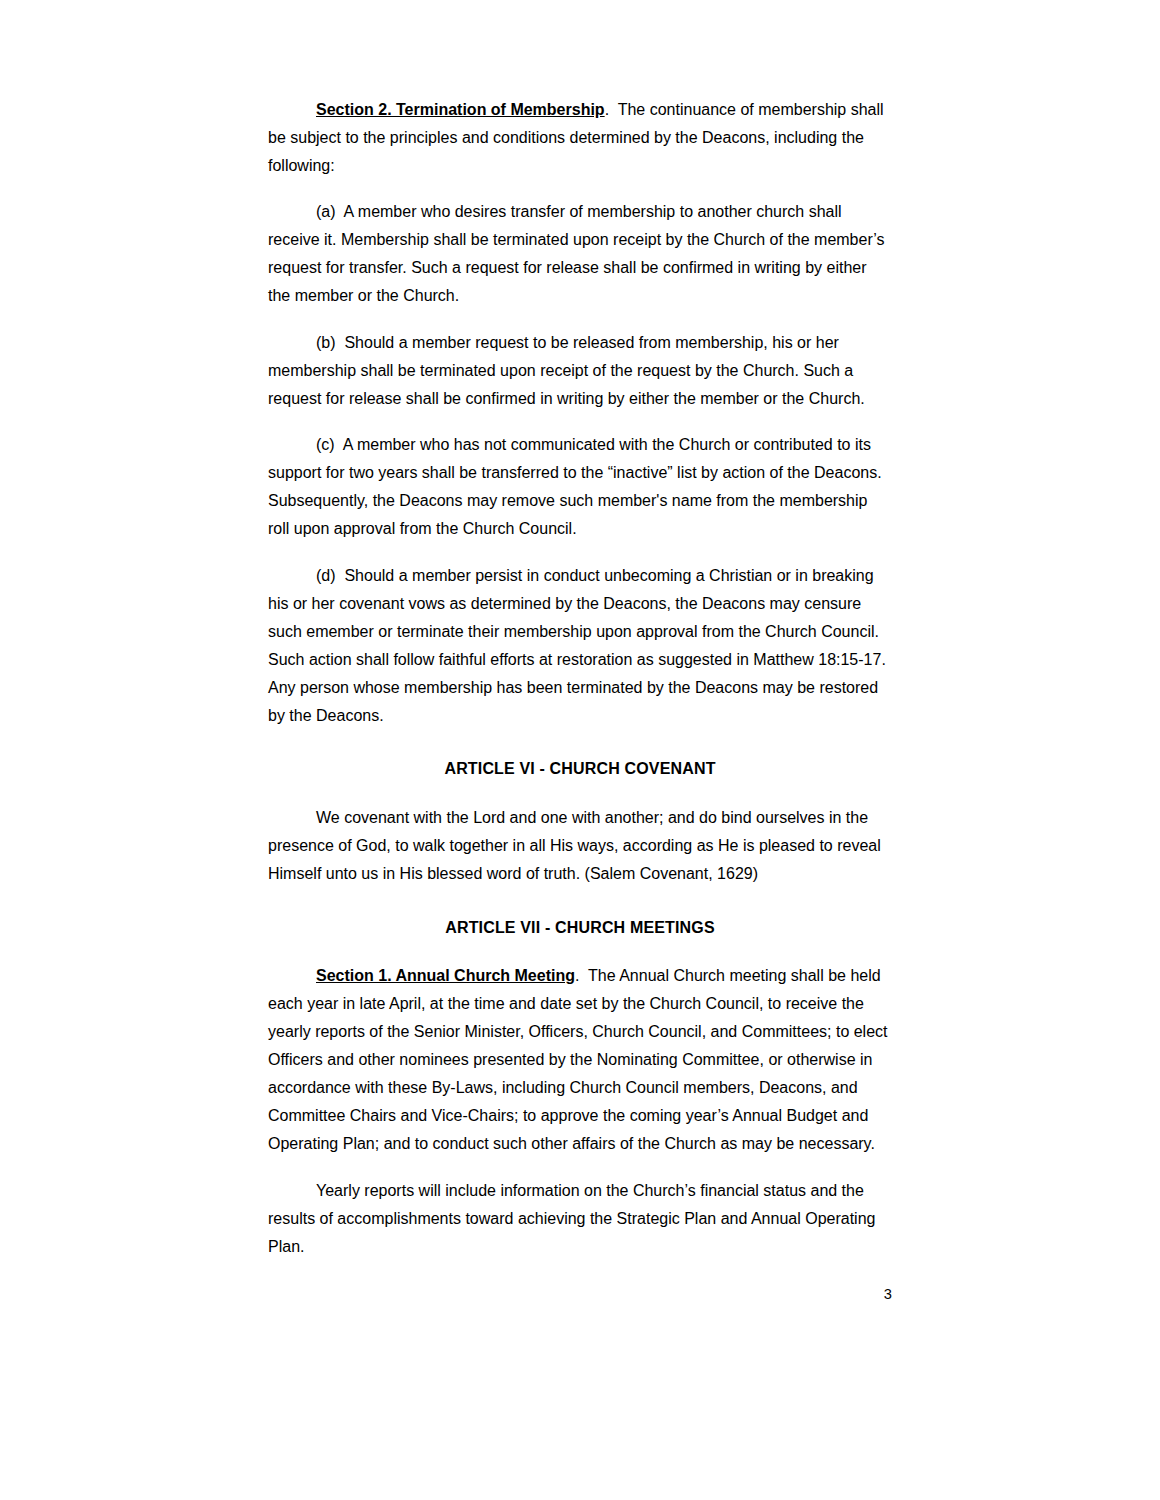Section 2. Termination of Membership. The continuance of membership shall be subject to the principles and conditions determined by the Deacons, including the following:
(a) A member who desires transfer of membership to another church shall receive it. Membership shall be terminated upon receipt by the Church of the member’s request for transfer. Such a request for release shall be confirmed in writing by either the member or the Church.
(b) Should a member request to be released from membership, his or her membership shall be terminated upon receipt of the request by the Church. Such a request for release shall be confirmed in writing by either the member or the Church.
(c) A member who has not communicated with the Church or contributed to its support for two years shall be transferred to the “inactive” list by action of the Deacons. Subsequently, the Deacons may remove such member's name from the membership roll upon approval from the Church Council.
(d) Should a member persist in conduct unbecoming a Christian or in breaking his or her covenant vows as determined by the Deacons, the Deacons may censure such emember or terminate their membership upon approval from the Church Council. Such action shall follow faithful efforts at restoration as suggested in Matthew 18:15-17. Any person whose membership has been terminated by the Deacons may be restored by the Deacons.
ARTICLE VI - CHURCH COVENANT
We covenant with the Lord and one with another; and do bind ourselves in the presence of God, to walk together in all His ways, according as He is pleased to reveal Himself unto us in His blessed word of truth. (Salem Covenant, 1629)
ARTICLE VII - CHURCH MEETINGS
Section 1. Annual Church Meeting. The Annual Church meeting shall be held each year in late April, at the time and date set by the Church Council, to receive the yearly reports of the Senior Minister, Officers, Church Council, and Committees; to elect Officers and other nominees presented by the Nominating Committee, or otherwise in accordance with these By-Laws, including Church Council members, Deacons, and Committee Chairs and Vice-Chairs; to approve the coming year’s Annual Budget and Operating Plan; and to conduct such other affairs of the Church as may be necessary.
Yearly reports will include information on the Church’s financial status and the results of accomplishments toward achieving the Strategic Plan and Annual Operating Plan.
3